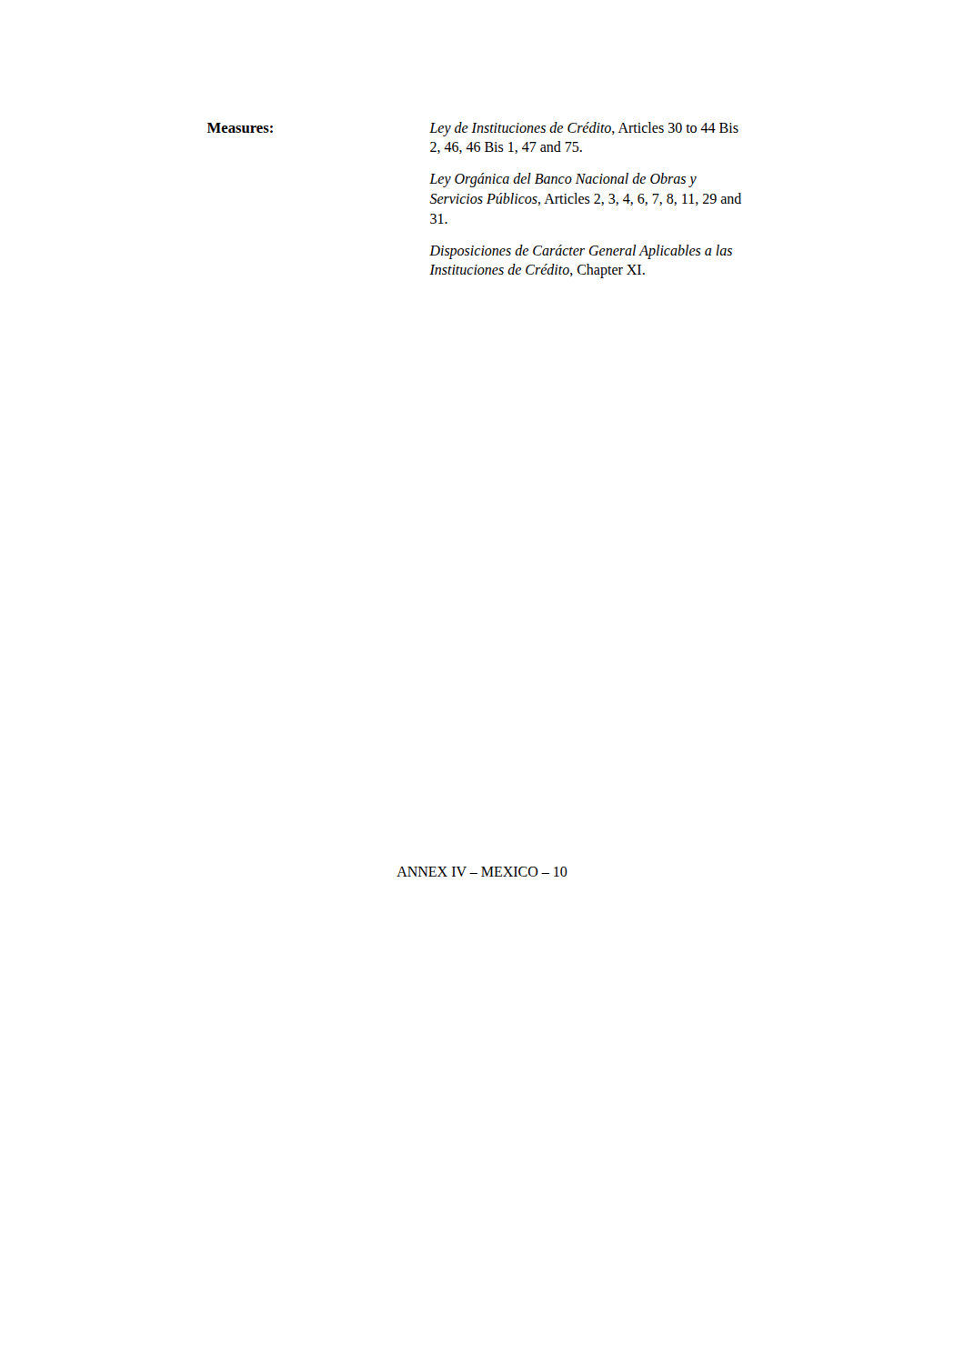Measures:
Ley de Instituciones de Crédito, Articles 30 to 44 Bis 2, 46, 46 Bis 1, 47 and 75.
Ley Orgánica del Banco Nacional de Obras y Servicios Públicos, Articles 2, 3, 4, 6, 7, 8, 11, 29 and 31.
Disposiciones de Carácter General Aplicables a las Instituciones de Crédito, Chapter XI.
ANNEX IV – MEXICO – 10